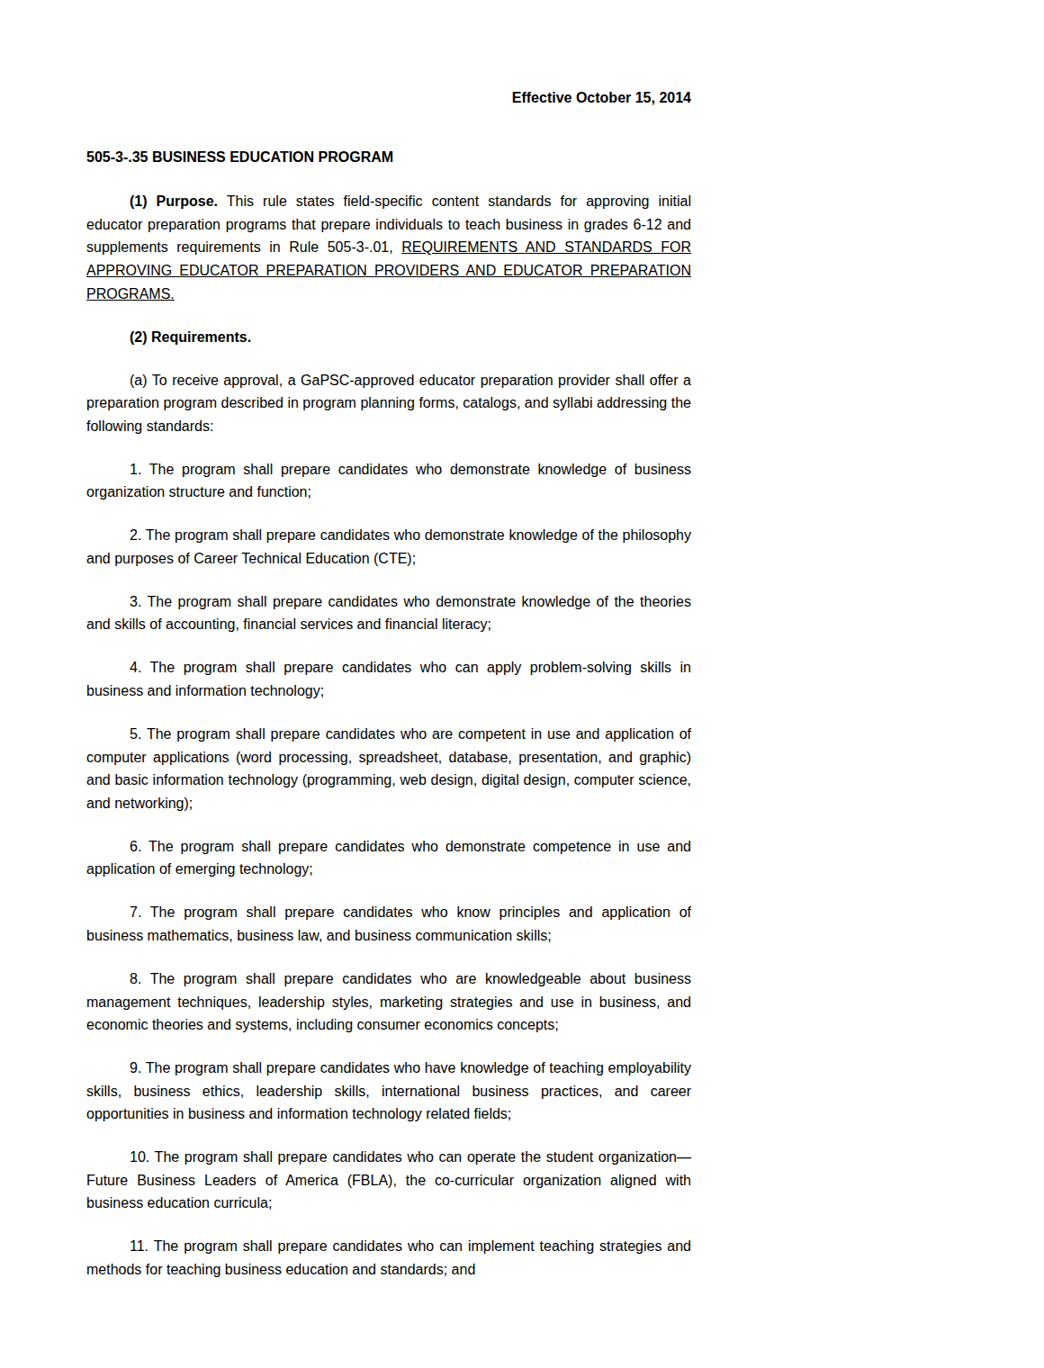Effective October 15, 2014
505-3-.35 BUSINESS EDUCATION PROGRAM
(1) Purpose. This rule states field-specific content standards for approving initial educator preparation programs that prepare individuals to teach business in grades 6-12 and supplements requirements in Rule 505-3-.01, REQUIREMENTS AND STANDARDS FOR APPROVING EDUCATOR PREPARATION PROVIDERS AND EDUCATOR PREPARATION PROGRAMS.
(2) Requirements.
(a) To receive approval, a GaPSC-approved educator preparation provider shall offer a preparation program described in program planning forms, catalogs, and syllabi addressing the following standards:
1. The program shall prepare candidates who demonstrate knowledge of business organization structure and function;
2. The program shall prepare candidates who demonstrate knowledge of the philosophy and purposes of Career Technical Education (CTE);
3. The program shall prepare candidates who demonstrate knowledge of the theories and skills of accounting, financial services and financial literacy;
4. The program shall prepare candidates who can apply problem-solving skills in business and information technology;
5. The program shall prepare candidates who are competent in use and application of computer applications (word processing, spreadsheet, database, presentation, and graphic) and basic information technology (programming, web design, digital design, computer science, and networking);
6. The program shall prepare candidates who demonstrate competence in use and application of emerging technology;
7. The program shall prepare candidates who know principles and application of business mathematics, business law, and business communication skills;
8. The program shall prepare candidates who are knowledgeable about business management techniques, leadership styles, marketing strategies and use in business, and economic theories and systems, including consumer economics concepts;
9. The program shall prepare candidates who have knowledge of teaching employability skills, business ethics, leadership skills, international business practices, and career opportunities in business and information technology related fields;
10. The program shall prepare candidates who can operate the student organization—Future Business Leaders of America (FBLA), the co-curricular organization aligned with business education curricula;
11. The program shall prepare candidates who can implement teaching strategies and methods for teaching business education and standards; and